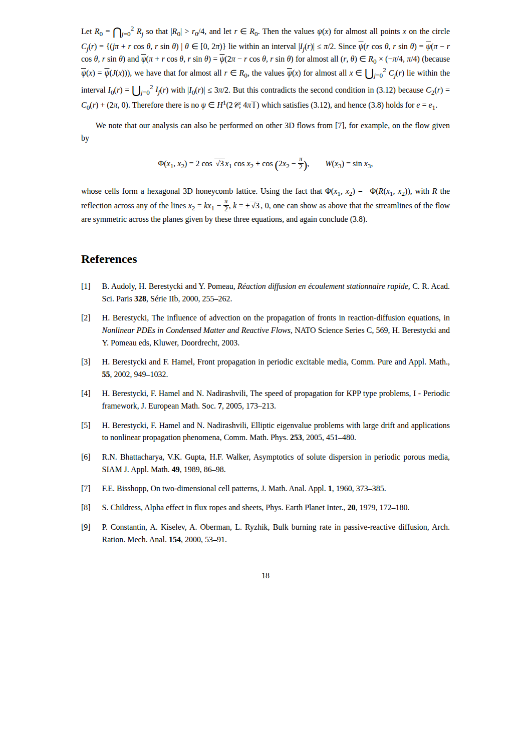Let R0 = ⋂j=02 Rj so that |R0| > r0/4, and let r ∈ R0. Then the values ψ(x) for almost all points x on the circle Cj(r) = {(jπ + r cos θ, r sin θ) | θ ∈ [0, 2π)} lie within an interval |Ij(r)| ≤ π/2. Since ψ(r cos θ, r sin θ) = ψ(π − r cos θ, r sin θ) and ψ(π + r cos θ, r sin θ) = ψ(2π − r cos θ, r sin θ) for almost all (r, θ) ∈ R0 × (−π/4, π/4) (because ψ(x) = ψ(J(x))), we have that for almost all r ∈ R0, the values ψ(x) for almost all x ∈ ⋃j=02 Cj(r) lie within the interval I0(r) = ⋃j=02 Ij(r) with |I0(r)| ≤ 3π/2. But this contradicts the second condition in (3.12) because C2(r) = C0(r) + (2π, 0). Therefore there is no ψ ∈ H1(2𝒞; 4π 𝕋) which satisfies (3.12), and hence (3.8) holds for e = e1.
We note that our analysis can also be performed on other 3D flows from [7], for example, on the flow given by
Φ(x1, x2) = 2 cos √3 x1 cos x2 + cos (2x2 − π 2), W(x3) = sin x3,
whose cells form a hexagonal 3D honeycomb lattice. Using the fact that Φ(x1, x2) = −Φ(R(x1, x2)), with R the reflection across any of the lines x2 = kx1 − π 2, k = ±√3, 0, one can show as above that the streamlines of the flow are symmetric across the planes given by these three equations, and again conclude (3.8).
References
[1] B. Audoly, H. Berestycki and Y. Pomeau, Réaction diffusion en écoulement stationnaire rapide, C. R. Acad. Sci. Paris 328, Série IIb, 2000, 255–262.
[2] H. Berestycki, The influence of advection on the propagation of fronts in reaction-diffusion equations, in Nonlinear PDEs in Condensed Matter and Reactive Flows, NATO Science Series C, 569, H. Berestycki and Y. Pomeau eds, Kluwer, Doordrecht, 2003.
[3] H. Berestycki and F. Hamel, Front propagation in periodic excitable media, Comm. Pure and Appl. Math., 55, 2002, 949–1032.
[4] H. Berestycki, F. Hamel and N. Nadirashvili, The speed of propagation for KPP type problems, I - Periodic framework, J. European Math. Soc. 7, 2005, 173–213.
[5] H. Berestycki, F. Hamel and N. Nadirashvili, Elliptic eigenvalue problems with large drift and applications to nonlinear propagation phenomena, Comm. Math. Phys. 253, 2005, 451–480.
[6] R.N. Bhattacharya, V.K. Gupta, H.F. Walker, Asymptotics of solute dispersion in periodic porous media, SIAM J. Appl. Math. 49, 1989, 86–98.
[7] F.E. Bisshopp, On two-dimensional cell patterns, J. Math. Anal. Appl. 1, 1960, 373–385.
[8] S. Childress, Alpha effect in flux ropes and sheets, Phys. Earth Planet Inter., 20, 1979, 172–180.
[9] P. Constantin, A. Kiselev, A. Oberman, L. Ryzhik, Bulk burning rate in passive-reactive diffusion, Arch. Ration. Mech. Anal. 154, 2000, 53–91.
18